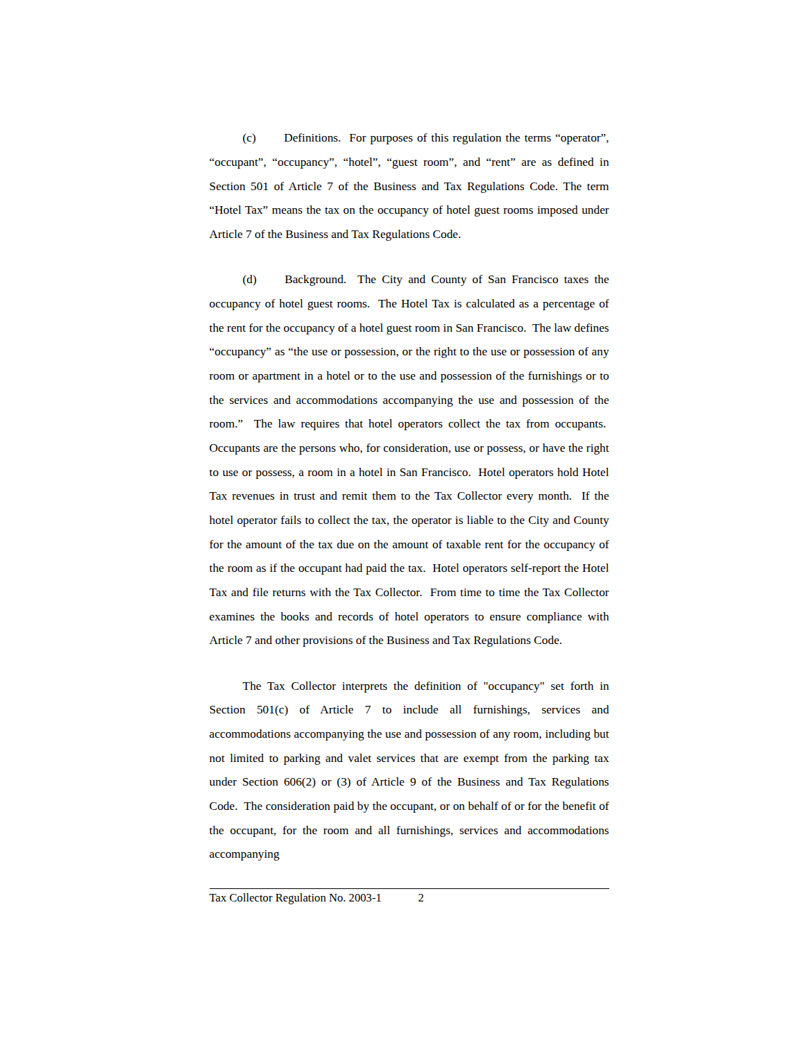(c) Definitions. For purposes of this regulation the terms “operator”, “occupant”, “occupancy”, “hotel”, “guest room”, and “rent” are as defined in Section 501 of Article 7 of the Business and Tax Regulations Code. The term “Hotel Tax” means the tax on the occupancy of hotel guest rooms imposed under Article 7 of the Business and Tax Regulations Code.
(d) Background. The City and County of San Francisco taxes the occupancy of hotel guest rooms. The Hotel Tax is calculated as a percentage of the rent for the occupancy of a hotel guest room in San Francisco. The law defines “occupancy” as “the use or possession, or the right to the use or possession of any room or apartment in a hotel or to the use and possession of the furnishings or to the services and accommodations accompanying the use and possession of the room.” The law requires that hotel operators collect the tax from occupants. Occupants are the persons who, for consideration, use or possess, or have the right to use or possess, a room in a hotel in San Francisco. Hotel operators hold Hotel Tax revenues in trust and remit them to the Tax Collector every month. If the hotel operator fails to collect the tax, the operator is liable to the City and County for the amount of the tax due on the amount of taxable rent for the occupancy of the room as if the occupant had paid the tax. Hotel operators self-report the Hotel Tax and file returns with the Tax Collector. From time to time the Tax Collector examines the books and records of hotel operators to ensure compliance with Article 7 and other provisions of the Business and Tax Regulations Code.
The Tax Collector interprets the definition of "occupancy" set forth in Section 501(c) of Article 7 to include all furnishings, services and accommodations accompanying the use and possession of any room, including but not limited to parking and valet services that are exempt from the parking tax under Section 606(2) or (3) of Article 9 of the Business and Tax Regulations Code. The consideration paid by the occupant, or on behalf of or for the benefit of the occupant, for the room and all furnishings, services and accommodations accompanying
Tax Collector Regulation No. 2003-1 2